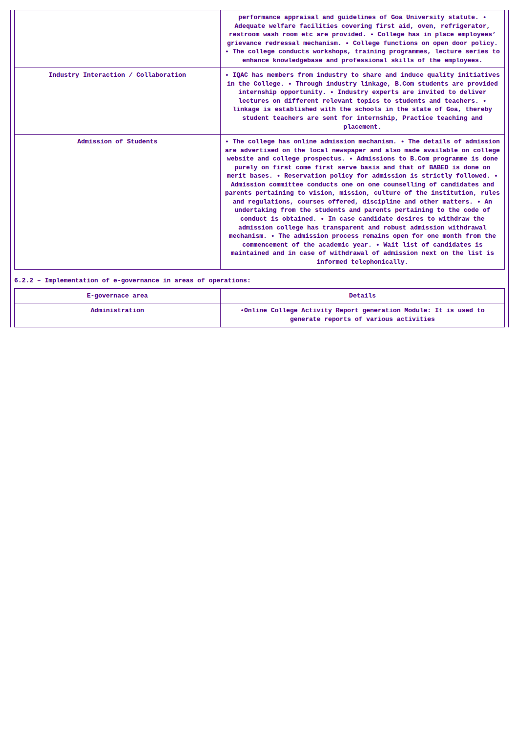| | performance appraisal and guidelines of Goa University statute. • Adequate welfare facilities covering first aid, oven, refrigerator, restroom wash room etc are provided. • College has in place employees’ grievance redressal mechanism. • College functions on open door policy. • The college conducts workshops, training programmes, lecture series to enhance knowledgebase and professional skills of the employees. |
| Industry Interaction / Collaboration | • IQAC has members from industry to share and induce quality initiatives in the College. • Through industry linkage, B.Com students are provided internship opportunity. • Industry experts are invited to deliver lectures on different relevant topics to students and teachers. • linkage is established with the schools in the state of Goa, thereby student teachers are sent for internship, Practice teaching and placement. |
| Admission of Students | • The college has online admission mechanism. • The details of admission are advertised on the local newspaper and also made available on college website and college prospectus. • Admissions to B.Com programme is done purely on first come first serve basis and that of BABED is done on merit bases. • Reservation policy for admission is strictly followed. • Admission committee conducts one on one counselling of candidates and parents pertaining to vision, mission, culture of the institution, rules and regulations, courses offered, discipline and other matters. • An undertaking from the students and parents pertaining to the code of conduct is obtained. • In case candidate desires to withdraw the admission college has transparent and robust admission withdrawal mechanism. • The admission process remains open for one month from the commencement of the academic year. • Wait list of candidates is maintained and in case of withdrawal of admission next on the list is informed telephonically. |
6.2.2 – Implementation of e-governance in areas of operations:
| E-governace area | Details |
| Administration | •Online College Activity Report generation Module: It is used to generate reports of various activities |